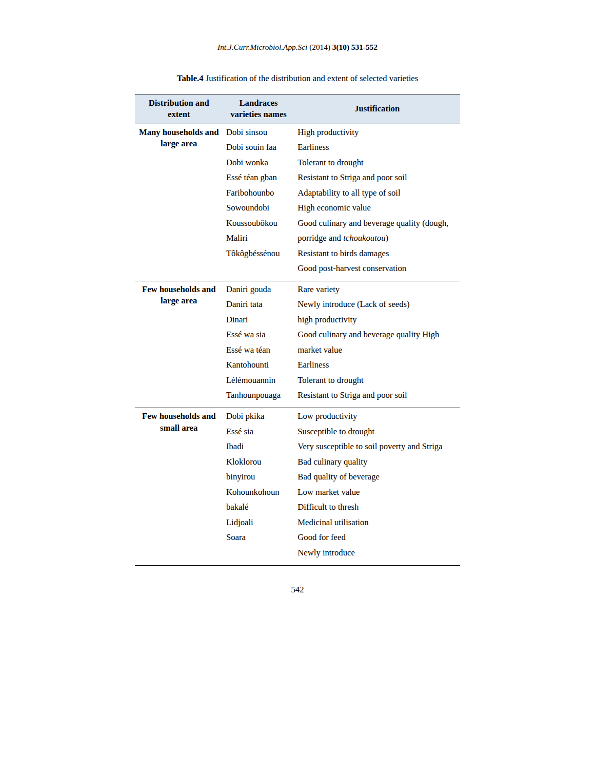Int.J.Curr.Microbiol.App.Sci (2014) 3(10) 531-552
Table.4 Justification of the distribution and extent of selected varieties
| Distribution and extent | Landraces varieties names | Justification |
| --- | --- | --- |
| Many households and large area | Dobi sinsou Dobi souin faa Dobi wonka Essé téan gban Faribohounbo Sowoundobi Koussoubôkou Maliri Tôkôgbéssénou | High productivity Earliness Tolerant to drought Resistant to Striga and poor soil Adaptability to all type of soil High economic value Good culinary and beverage quality (dough, porridge and tchoukoutou ) Resistant to birds damages Good post-harvest conservation |
| Few households and large area | Daniri gouda Daniri tata Dinari Essé wa sia Essé wa téan Kantohounti Lélémouannin Tanhounpouaga | Rare variety Newly introduce (Lack of seeds) high productivity Good culinary and beverage quality High market value Earliness Tolerant to drought Resistant to Striga and poor soil |
| Few households and small area | Dobi pkika Essé sia Ibadi Kloklorou binyirou Kohounkohoun bakalé Lidjoali Soara | Low productivity Susceptible to drought Very susceptible to soil poverty and Striga Bad culinary quality Bad quality of beverage Low market value Difficult to thresh Medicinal utilisation Good for feed Newly introduce |
542